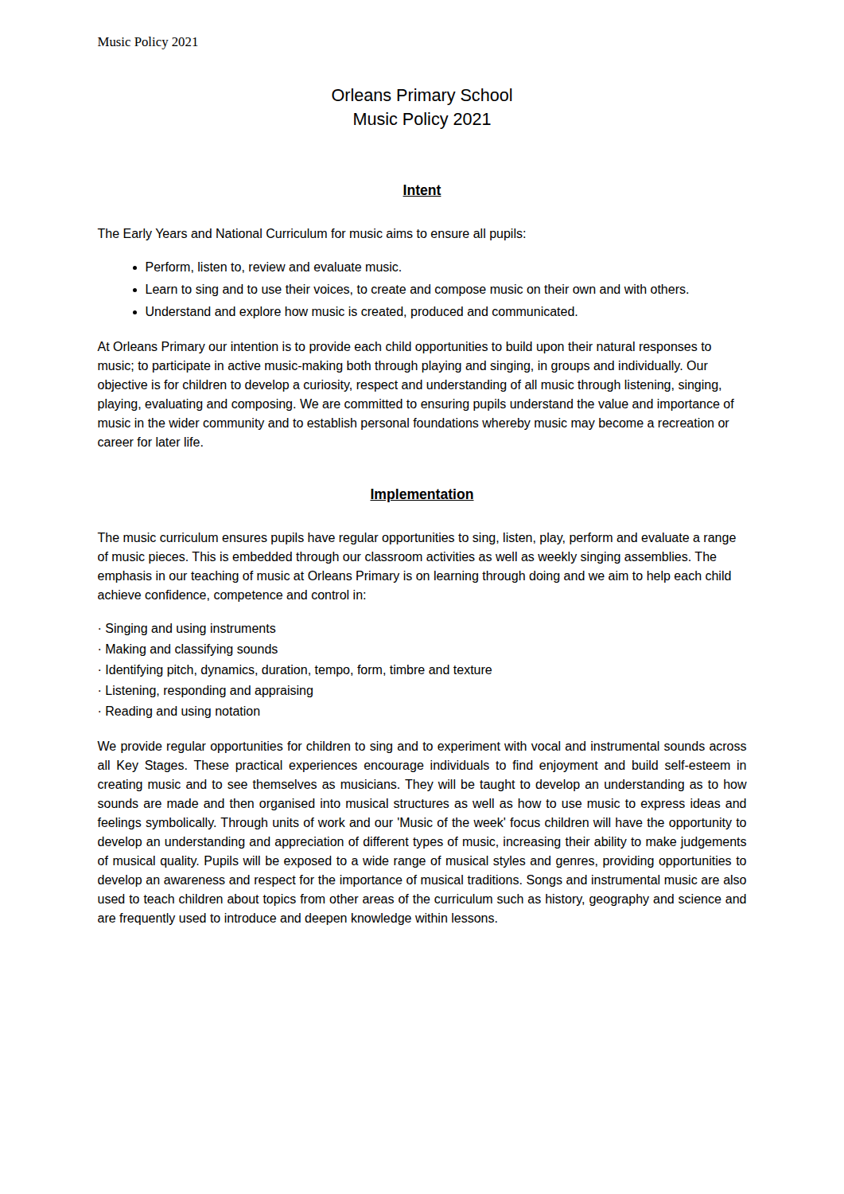Music Policy 2021
Orleans Primary School
Music Policy 2021
Intent
The Early Years and National Curriculum for music aims to ensure all pupils:
Perform, listen to, review and evaluate music.
Learn to sing and to use their voices, to create and compose music on their own and with others.
Understand and explore how music is created, produced and communicated.
At Orleans Primary our intention is to provide each child opportunities to build upon their natural responses to music; to participate in active music-making both through playing and singing, in groups and individually. Our objective is for children to develop a curiosity, respect and understanding of all music through listening, singing, playing, evaluating and composing. We are committed to ensuring pupils understand the value and importance of music in the wider community and to establish personal foundations whereby music may become a recreation or career for later life.
Implementation
The music curriculum ensures pupils have regular opportunities to sing, listen, play, perform and evaluate a range of music pieces. This is embedded through our classroom activities as well as weekly singing assemblies. The emphasis in our teaching of music at Orleans Primary is on learning through doing and we aim to help each child achieve confidence, competence and control in:
Singing and using instruments
Making and classifying sounds
Identifying pitch, dynamics, duration, tempo, form, timbre and texture
Listening, responding and appraising
Reading and using notation
We provide regular opportunities for children to sing and to experiment with vocal and instrumental sounds across all Key Stages. These practical experiences encourage individuals to find enjoyment and build self-esteem in creating music and to see themselves as musicians. They will be taught to develop an understanding as to how sounds are made and then organised into musical structures as well as how to use music to express ideas and feelings symbolically. Through units of work and our 'Music of the week' focus children will have the opportunity to develop an understanding and appreciation of different types of music, increasing their ability to make judgements of musical quality. Pupils will be exposed to a wide range of musical styles and genres, providing opportunities to develop an awareness and respect for the importance of musical traditions. Songs and instrumental music are also used to teach children about topics from other areas of the curriculum such as history, geography and science and are frequently used to introduce and deepen knowledge within lessons.